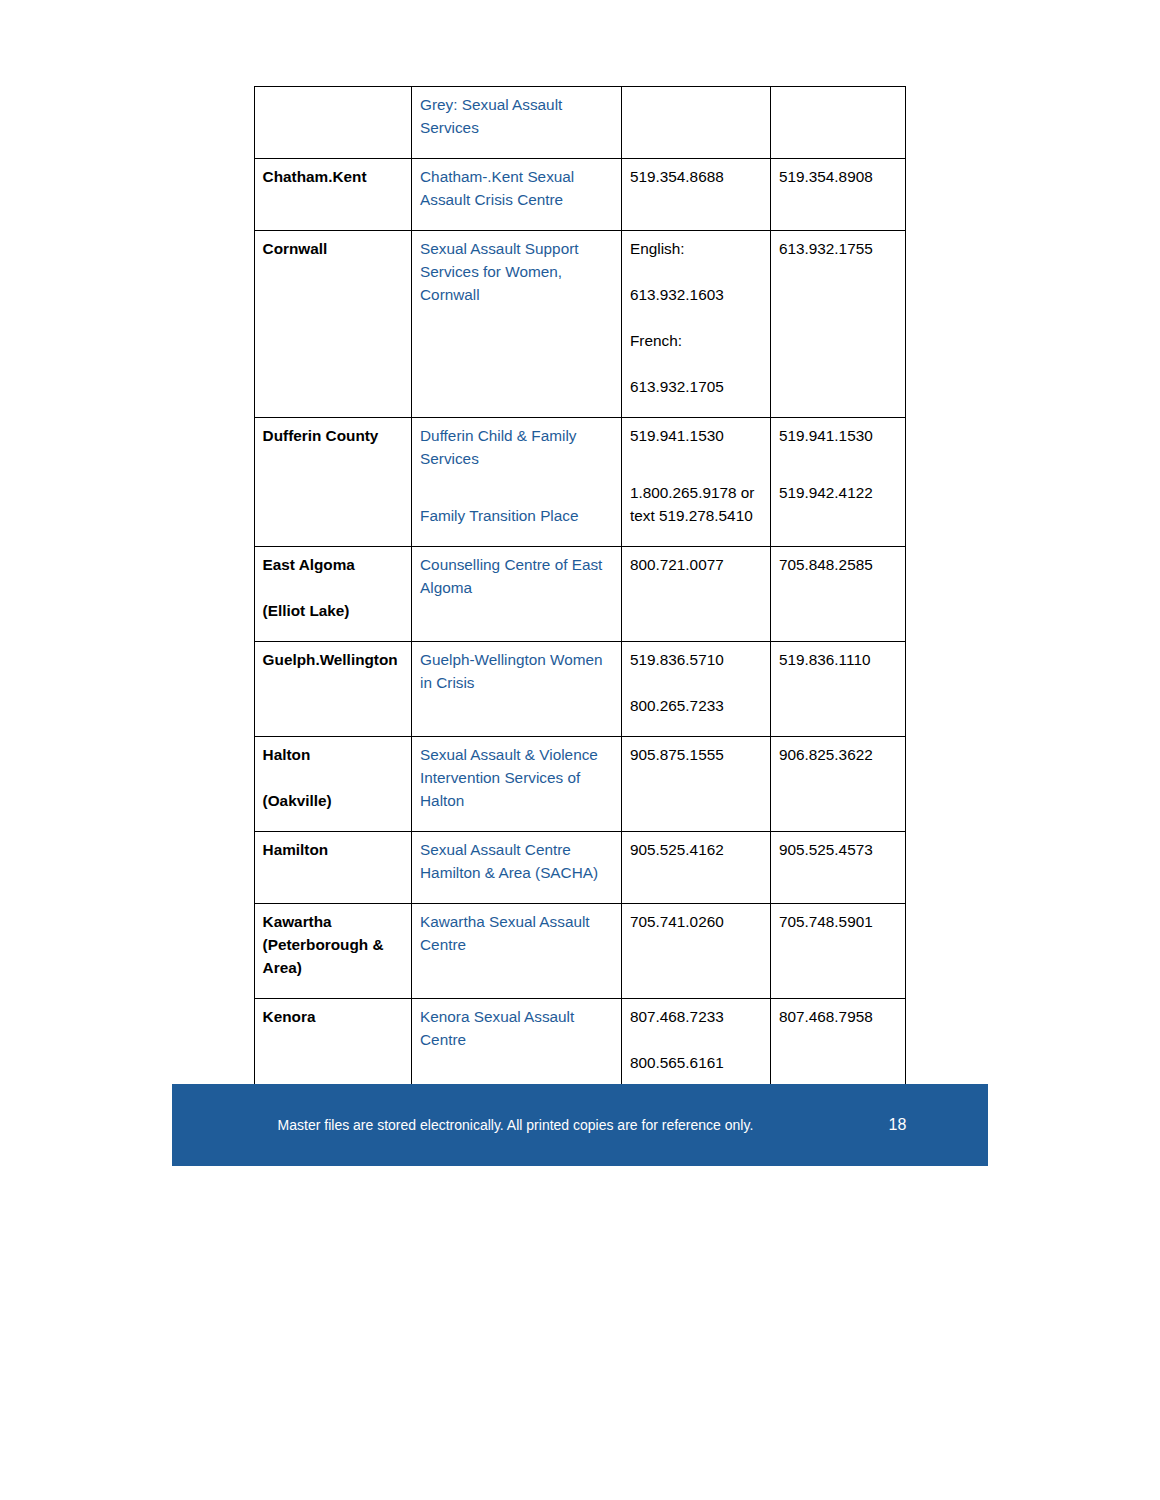| | Grey: Sexual Assault Services | | |
| Chatham.Kent | Chatham-.Kent Sexual Assault Crisis Centre | 519.354.8688 | 519.354.8908 |
| Cornwall | Sexual Assault Support Services for Women, Cornwall | English: 613.932.1603 French: 613.932.1705 | 613.932.1755 |
| Dufferin County | Dufferin Child & Family Services Family Transition Place | 519.941.1530 1.800.265.9178 or text 519.278.5410 | 519.941.1530 519.942.4122 |
| East Algoma (Elliot Lake) | Counselling Centre of East Algoma | 800.721.0077 | 705.848.2585 |
| Guelph.Wellington | Guelph-Wellington Women in Crisis | 519.836.5710 800.265.7233 | 519.836.1110 |
| Halton (Oakville) | Sexual Assault & Violence Intervention Services of Halton | 905.875.1555 | 906.825.3622 |
| Hamilton | Sexual Assault Centre Hamilton & Area (SACHA) | 905.525.4162 | 905.525.4573 |
| Kawartha (Peterborough & Area) | Kawartha Sexual Assault Centre | 705.741.0260 | 705.748.5901 |
| Kenora | Kenora Sexual Assault Centre | 807.468.7233 800.565.6161 | 807.468.7958 |
| Kingston | Sexual Assault Centre Kingston | 613.544.6424 877.544.6424 | 613.545.0762 |
Master files are stored electronically. All printed copies are for reference only. 18